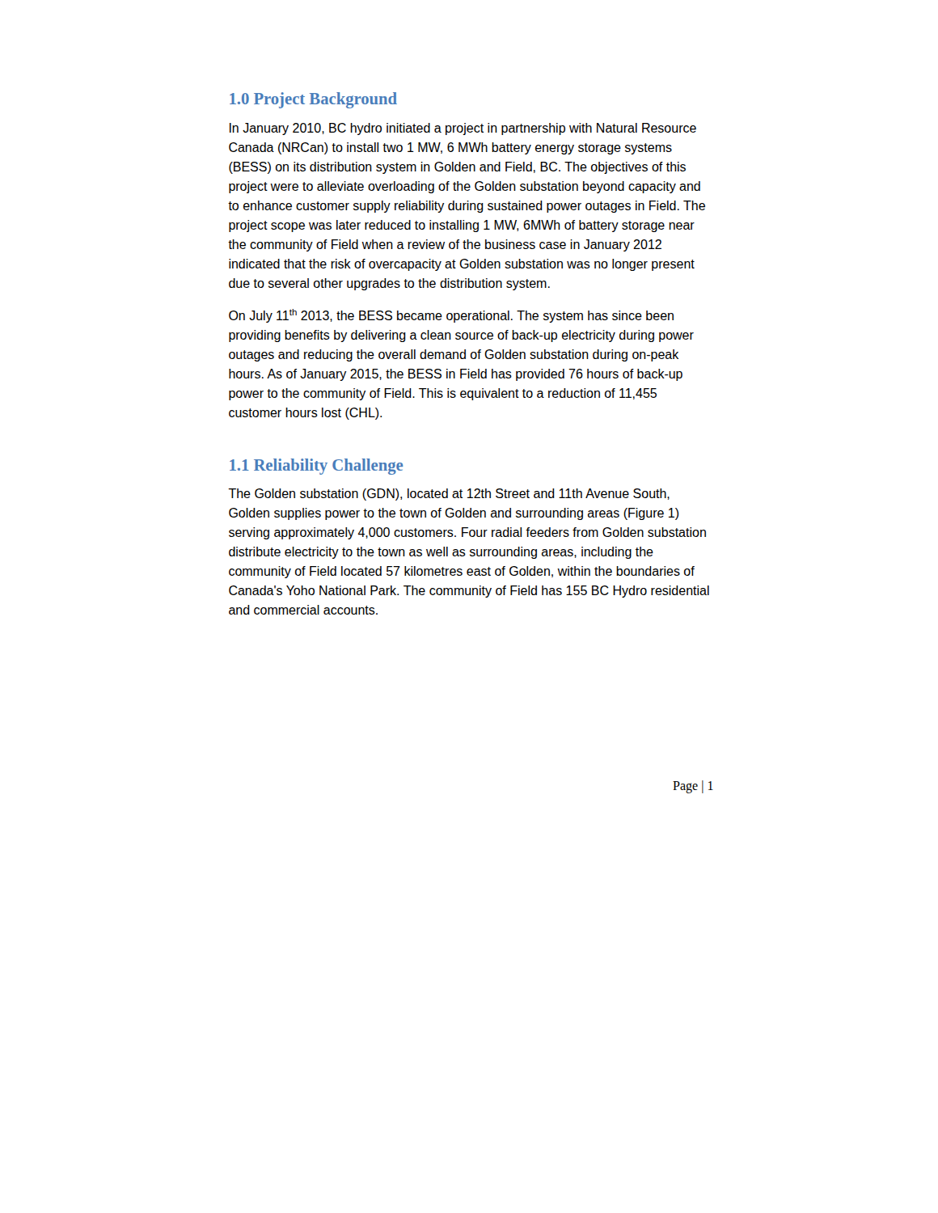1.0 Project Background
In January 2010, BC hydro initiated a project in partnership with Natural Resource Canada (NRCan) to install two 1 MW, 6 MWh battery energy storage systems (BESS) on its distribution system in Golden and Field, BC. The objectives of this project were to alleviate overloading of the Golden substation beyond capacity and to enhance customer supply reliability during sustained power outages in Field. The project scope was later reduced to installing 1 MW, 6MWh of battery storage near the community of Field when a review of the business case in January 2012 indicated that the risk of overcapacity at Golden substation was no longer present due to several other upgrades to the distribution system.
On July 11th 2013, the BESS became operational. The system has since been providing benefits by delivering a clean source of back-up electricity during power outages and reducing the overall demand of Golden substation during on-peak hours. As of January 2015, the BESS in Field has provided 76 hours of back-up power to the community of Field. This is equivalent to a reduction of 11,455 customer hours lost (CHL).
1.1 Reliability Challenge
The Golden substation (GDN), located at 12th Street and 11th Avenue South, Golden supplies power to the town of Golden and surrounding areas (Figure 1) serving approximately 4,000 customers. Four radial feeders from Golden substation distribute electricity to the town as well as surrounding areas, including the community of Field located 57 kilometres east of Golden, within the boundaries of Canada's Yoho National Park. The community of Field has 155 BC Hydro residential and commercial accounts.
Page | 1